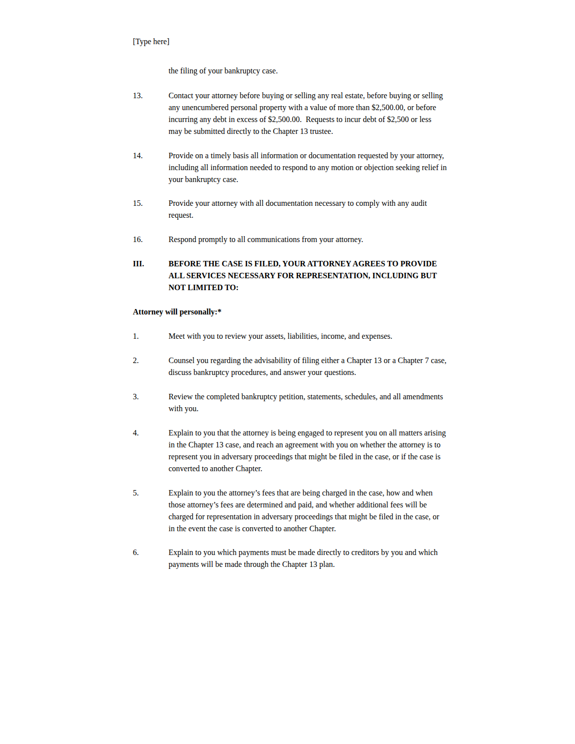[Type here]
the filing of your bankruptcy case.
13. Contact your attorney before buying or selling any real estate, before buying or selling any unencumbered personal property with a value of more than $2,500.00, or before incurring any debt in excess of $2,500.00. Requests to incur debt of $2,500 or less may be submitted directly to the Chapter 13 trustee.
14. Provide on a timely basis all information or documentation requested by your attorney, including all information needed to respond to any motion or objection seeking relief in your bankruptcy case.
15. Provide your attorney with all documentation necessary to comply with any audit request.
16. Respond promptly to all communications from your attorney.
III. BEFORE THE CASE IS FILED, YOUR ATTORNEY AGREES TO PROVIDE ALL SERVICES NECESSARY FOR REPRESENTATION, INCLUDING BUT NOT LIMITED TO:
Attorney will personally:*
1. Meet with you to review your assets, liabilities, income, and expenses.
2. Counsel you regarding the advisability of filing either a Chapter 13 or a Chapter 7 case, discuss bankruptcy procedures, and answer your questions.
3. Review the completed bankruptcy petition, statements, schedules, and all amendments with you.
4. Explain to you that the attorney is being engaged to represent you on all matters arising in the Chapter 13 case, and reach an agreement with you on whether the attorney is to represent you in adversary proceedings that might be filed in the case, or if the case is converted to another Chapter.
5. Explain to you the attorney’s fees that are being charged in the case, how and when those attorney’s fees are determined and paid, and whether additional fees will be charged for representation in adversary proceedings that might be filed in the case, or in the event the case is converted to another Chapter.
6. Explain to you which payments must be made directly to creditors by you and which payments will be made through the Chapter 13 plan.